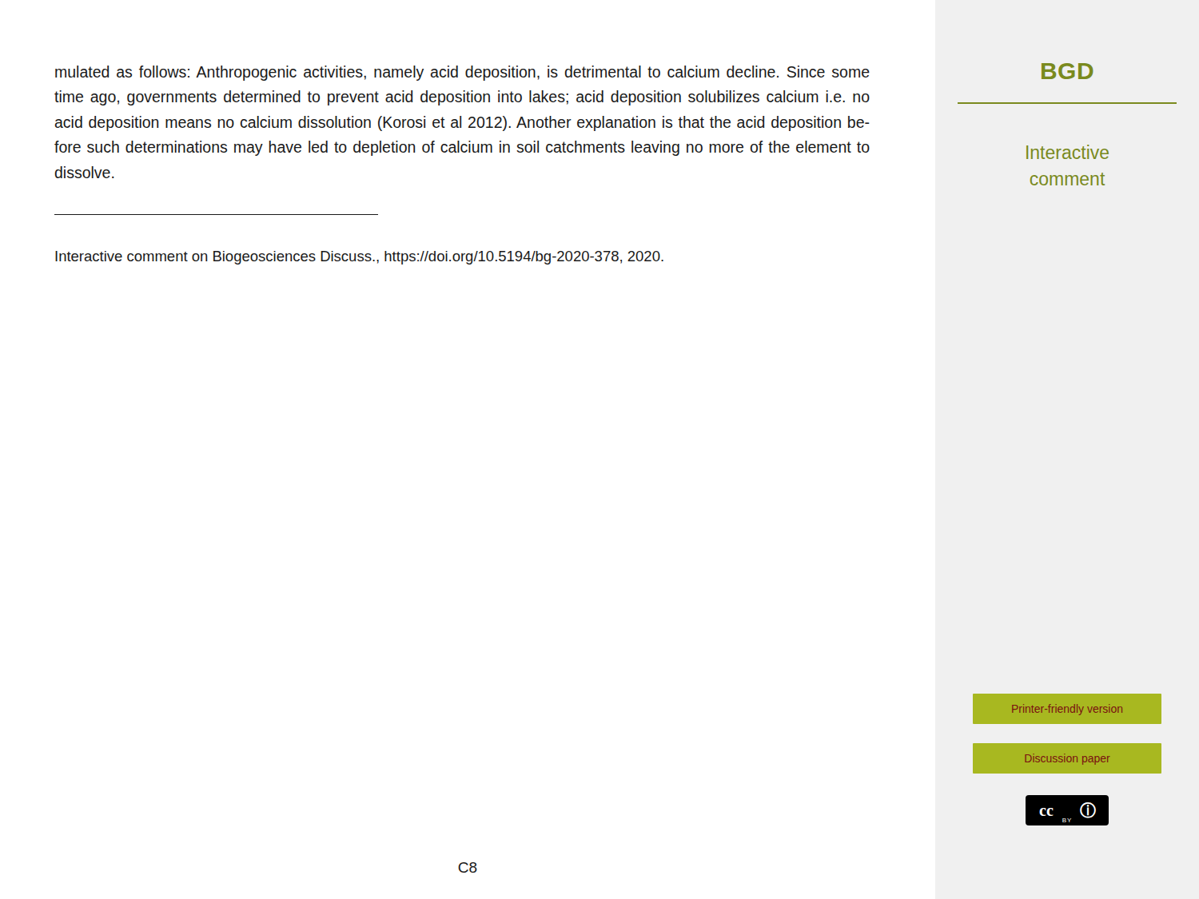mulated as follows: Anthropogenic activities, namely acid deposition, is detrimental to calcium decline. Since some time ago, governments determined to prevent acid deposition into lakes; acid deposition solubilizes calcium i.e. no acid deposition means no calcium dissolution (Korosi et al 2012). Another explanation is that the acid deposition before such determinations may have led to depletion of calcium in soil catchments leaving no more of the element to dissolve.
Interactive comment on Biogeosciences Discuss., https://doi.org/10.5194/bg-2020-378, 2020.
C8
BGD
Interactive
comment
Printer-friendly version Discussion paper
cc
ⓘ
BY